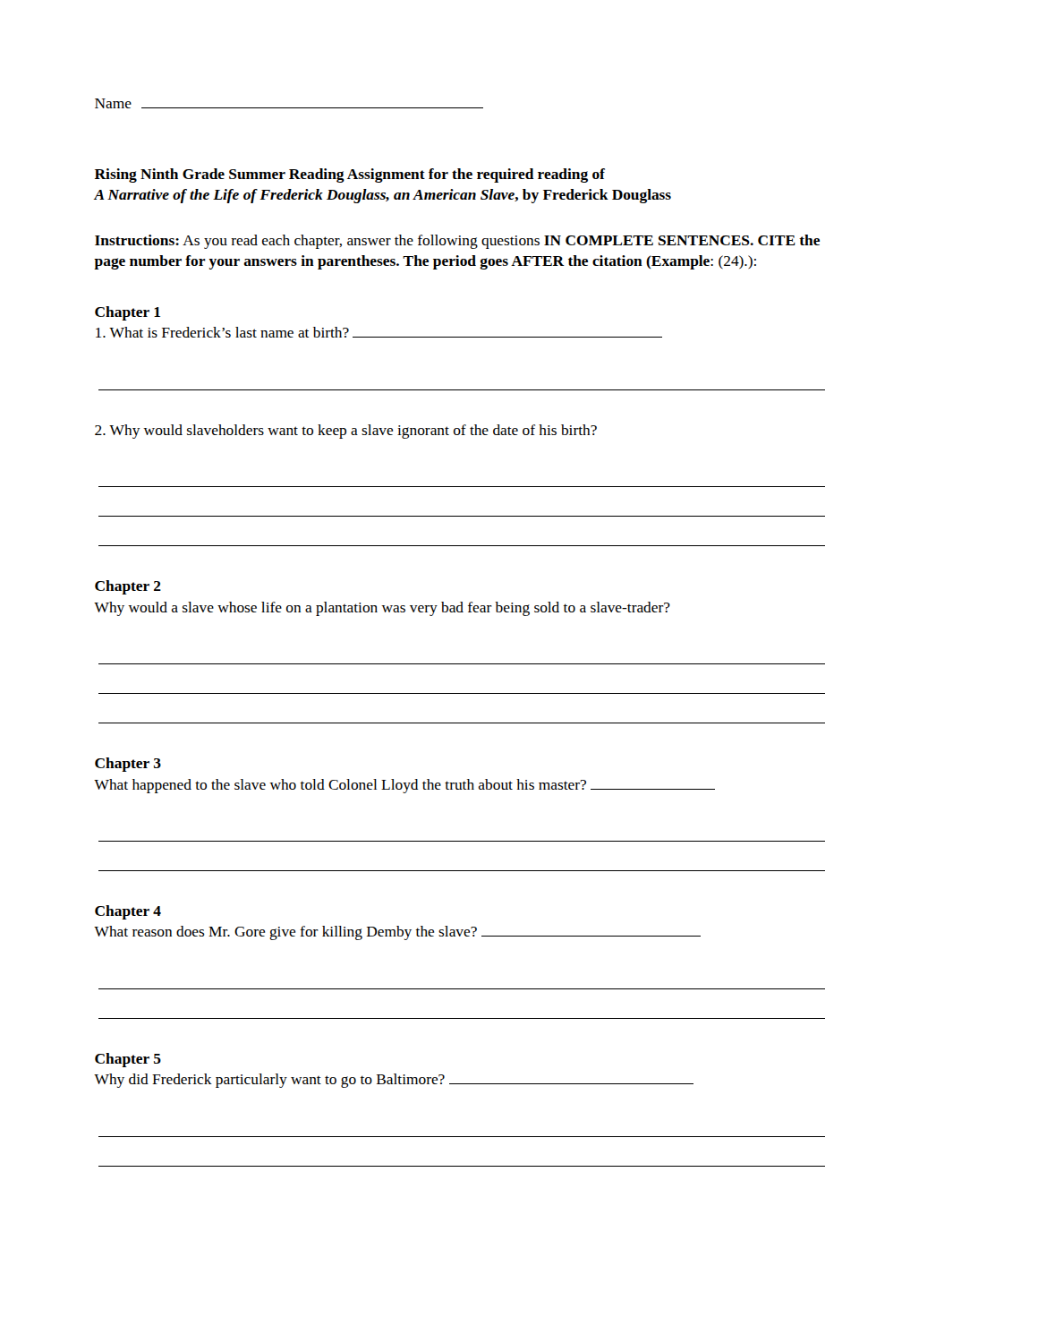Name
Rising Ninth Grade Summer Reading Assignment for the required reading of
A Narrative of the Life of Frederick Douglass, an American Slave, by Frederick Douglass
Instructions: As you read each chapter, answer the following questions IN COMPLETE SENTENCES. CITE the page number for your answers in parentheses. The period goes AFTER the citation (Example: (24).):
Chapter 1
1. What is Frederick’s last name at birth?
2. Why would slaveholders want to keep a slave ignorant of the date of his birth?
Chapter 2
Why would a slave whose life on a plantation was very bad fear being sold to a slave-trader?
Chapter 3
What happened to the slave who told Colonel Lloyd the truth about his master?
Chapter 4
What reason does Mr. Gore give for killing Demby the slave?
Chapter 5
Why did Frederick particularly want to go to Baltimore?